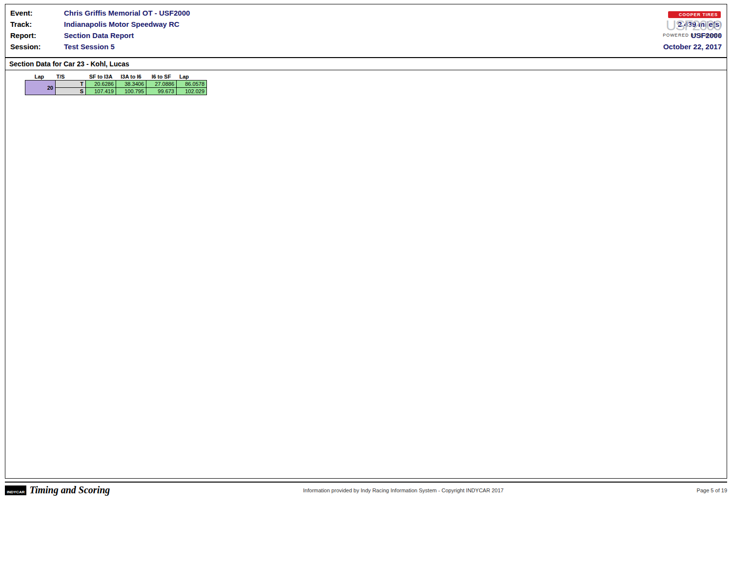COOPER TIRES
USF2000
POWERED BY ◎ mazda
| Event: | Chris Griffis Memorial OT - USF2000 | |
| Track: | Indianapolis Motor Speedway RC | 2.439 mile(s) |
| Report: | Section Data Report | USF2000 |
| Session: | Test Session 5 | October 22, 2017 |
Section Data for Car 23 - Kohl, Lucas
| Lap | T/S | SF to I3A | I3A to I6 | I6 to SF | Lap |
| --- | --- | --- | --- | --- | --- |
| 20 | T | 20.6286 | 38.3406 | 27.0886 | 86.0578 |
| S | 107.419 | 100.795 | 99.673 | 102.029 |
INDYCAR
Timing and Scoring
Information provided by Indy Racing Information System - Copyright INDYCAR 2017
Page 5 of 19